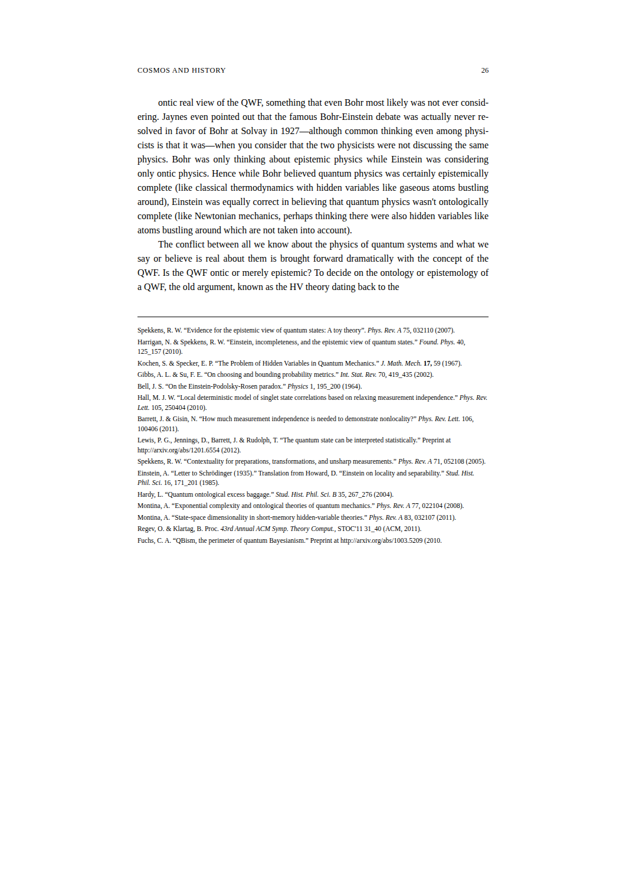Cosmos and History 26
ontic real view of the QWF, something that even Bohr most likely was not ever considering. Jaynes even pointed out that the famous Bohr-Einstein debate was actually never resolved in favor of Bohr at Solvay in 1927—although common thinking even among physicists is that it was—when you consider that the two physicists were not discussing the same physics. Bohr was only thinking about epistemic physics while Einstein was considering only ontic physics. Hence while Bohr believed quantum physics was certainly epistemically complete (like classical thermodynamics with hidden variables like gaseous atoms bustling around), Einstein was equally correct in believing that quantum physics wasn't ontologically complete (like Newtonian mechanics, perhaps thinking there were also hidden variables like atoms bustling around which are not taken into account).
The conflict between all we know about the physics of quantum systems and what we say or believe is real about them is brought forward dramatically with the concept of the QWF. Is the QWF ontic or merely epistemic? To decide on the ontology or epistemology of a QWF, the old argument, known as the HV theory dating back to the
Spekkens, R. W. “Evidence for the epistemic view of quantum states: A toy theory”. Phys. Rev. A 75, 032110 (2007).
Harrigan, N. & Spekkens, R. W. “Einstein, incompleteness, and the epistemic view of quantum states.” Found. Phys. 40, 125_157 (2010).
Kochen, S. & Specker, E. P. “The Problem of Hidden Variables in Quantum Mechanics.” J. Math. Mech. 17, 59 (1967).
Gibbs, A. L. & Su, F. E. “On choosing and bounding probability metrics.” Int. Stat. Rev. 70, 419_435 (2002).
Bell, J. S. “On the Einstein-Podolsky-Rosen paradox.” Physics 1, 195_200 (1964).
Hall, M. J. W. “Local deterministic model of singlet state correlations based on relaxing measurement independence.” Phys. Rev. Lett. 105, 250404 (2010).
Barrett, J. & Gisin, N. “How much measurement independence is needed to demonstrate nonlocality?” Phys. Rev. Lett. 106, 100406 (2011).
Lewis, P. G., Jennings, D., Barrett, J. & Rudolph, T. “The quantum state can be interpreted statistically.” Preprint at http://arxiv.org/abs/1201.6554 (2012).
Spekkens, R. W. “Contextuality for preparations, transformations, and unsharp measurements.” Phys. Rev. A 71, 052108 (2005).
Einstein, A. “Letter to Schrödinger (1935).” Translation from Howard, D. “Einstein on locality and separability.” Stud. Hist. Phil. Sci. 16, 171_201 (1985).
Hardy, L. “Quantum ontological excess baggage.” Stud. Hist. Phil. Sci. B 35, 267_276 (2004).
Montina, A. “Exponential complexity and ontological theories of quantum mechanics.” Phys. Rev. A 77, 022104 (2008).
Montina, A. “State-space dimensionality in short-memory hidden-variable theories.” Phys. Rev. A 83, 032107 (2011).
Regev, O. & Klartag, B. Proc. 43rd Annual ACM Symp. Theory Comput., STOC'11 31_40 (ACM, 2011).
Fuchs, C. A. “QBism, the perimeter of quantum Bayesianism.” Preprint at http://arxiv.org/abs/1003.5209 (2010.